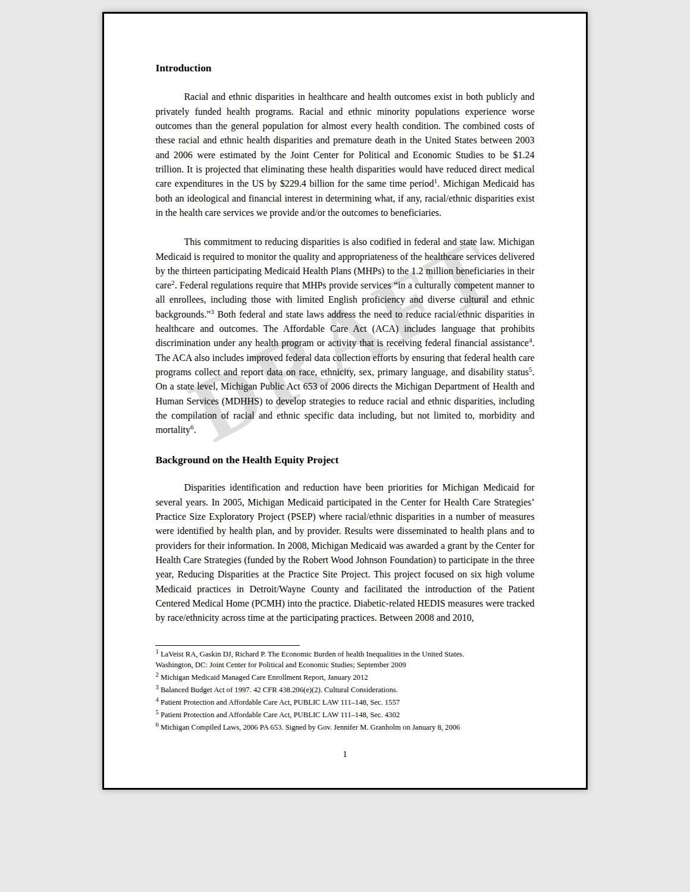DRAFT
Introduction
Racial and ethnic disparities in healthcare and health outcomes exist in both publicly and privately funded health programs. Racial and ethnic minority populations experience worse outcomes than the general population for almost every health condition. The combined costs of these racial and ethnic health disparities and premature death in the United States between 2003 and 2006 were estimated by the Joint Center for Political and Economic Studies to be $1.24 trillion. It is projected that eliminating these health disparities would have reduced direct medical care expenditures in the US by $229.4 billion for the same time period1. Michigan Medicaid has both an ideological and financial interest in determining what, if any, racial/ethnic disparities exist in the health care services we provide and/or the outcomes to beneficiaries.
This commitment to reducing disparities is also codified in federal and state law. Michigan Medicaid is required to monitor the quality and appropriateness of the healthcare services delivered by the thirteen participating Medicaid Health Plans (MHPs) to the 1.2 million beneficiaries in their care2. Federal regulations require that MHPs provide services “in a culturally competent manner to all enrollees, including those with limited English proficiency and diverse cultural and ethnic backgrounds.”3 Both federal and state laws address the need to reduce racial/ethnic disparities in healthcare and outcomes. The Affordable Care Act (ACA) includes language that prohibits discrimination under any health program or activity that is receiving federal financial assistance4. The ACA also includes improved federal data collection efforts by ensuring that federal health care programs collect and report data on race, ethnicity, sex, primary language, and disability status5. On a state level, Michigan Public Act 653 of 2006 directs the Michigan Department of Health and Human Services (MDHHS) to develop strategies to reduce racial and ethnic disparities, including the compilation of racial and ethnic specific data including, but not limited to, morbidity and mortality6.
Background on the Health Equity Project
Disparities identification and reduction have been priorities for Michigan Medicaid for several years. In 2005, Michigan Medicaid participated in the Center for Health Care Strategies’ Practice Size Exploratory Project (PSEP) where racial/ethnic disparities in a number of measures were identified by health plan, and by provider. Results were disseminated to health plans and to providers for their information. In 2008, Michigan Medicaid was awarded a grant by the Center for Health Care Strategies (funded by the Robert Wood Johnson Foundation) to participate in the three year, Reducing Disparities at the Practice Site Project. This project focused on six high volume Medicaid practices in Detroit/Wayne County and facilitated the introduction of the Patient Centered Medical Home (PCMH) into the practice. Diabetic-related HEDIS measures were tracked by race/ethnicity across time at the participating practices. Between 2008 and 2010,
1 LaVeist RA, Gaskin DJ, Richard P. The Economic Burden of health Inequalities in the United States.
Washington, DC: Joint Center for Political and Economic Studies; September 2009
2 Michigan Medicaid Managed Care Enrollment Report, January 2012
3 Balanced Budget Act of 1997. 42 CFR 438.206(e)(2). Cultural Considerations.
4 Patient Protection and Affordable Care Act, PUBLIC LAW 111–148, Sec. 1557
5 Patient Protection and Affordable Care Act, PUBLIC LAW 111–148, Sec. 4302
6 Michigan Compiled Laws, 2006 PA 653. Signed by Gov. Jennifer M. Granholm on January 8, 2006
1